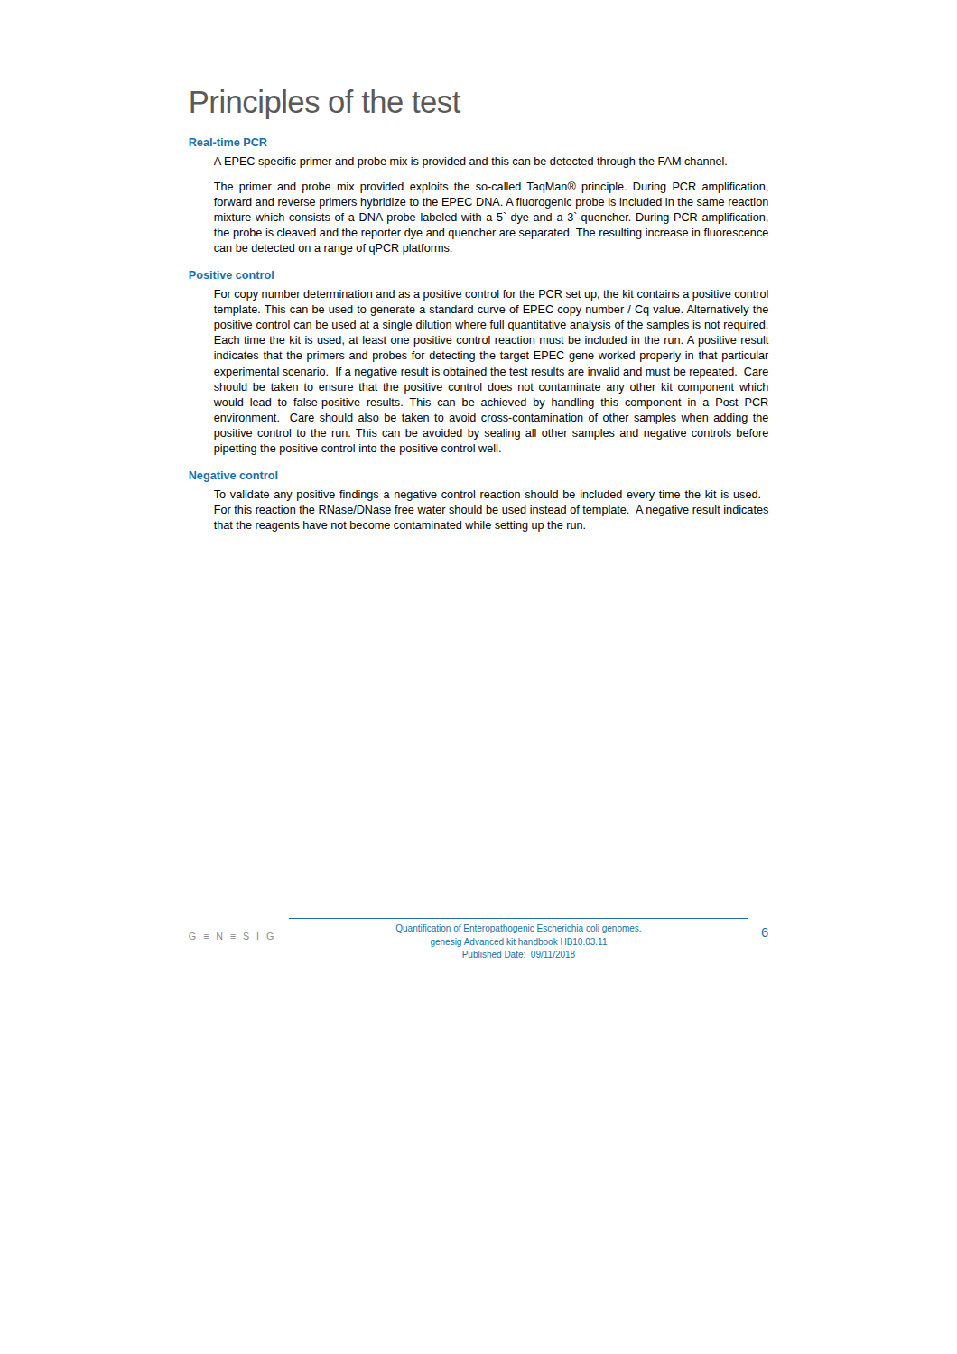Principles of the test
Real-time PCR
A EPEC specific primer and probe mix is provided and this can be detected through the FAM channel.
The primer and probe mix provided exploits the so-called TaqMan® principle. During PCR amplification, forward and reverse primers hybridize to the EPEC DNA. A fluorogenic probe is included in the same reaction mixture which consists of a DNA probe labeled with a 5`-dye and a 3`-quencher. During PCR amplification, the probe is cleaved and the reporter dye and quencher are separated. The resulting increase in fluorescence can be detected on a range of qPCR platforms.
Positive control
For copy number determination and as a positive control for the PCR set up, the kit contains a positive control template. This can be used to generate a standard curve of EPEC copy number / Cq value. Alternatively the positive control can be used at a single dilution where full quantitative analysis of the samples is not required. Each time the kit is used, at least one positive control reaction must be included in the run. A positive result indicates that the primers and probes for detecting the target EPEC gene worked properly in that particular experimental scenario. If a negative result is obtained the test results are invalid and must be repeated. Care should be taken to ensure that the positive control does not contaminate any other kit component which would lead to false-positive results. This can be achieved by handling this component in a Post PCR environment. Care should also be taken to avoid cross-contamination of other samples when adding the positive control to the run. This can be avoided by sealing all other samples and negative controls before pipetting the positive control into the positive control well.
Negative control
To validate any positive findings a negative control reaction should be included every time the kit is used. For this reaction the RNase/DNase free water should be used instead of template. A negative result indicates that the reagents have not become contaminated while setting up the run.
G ≡ N ≡ S I G
Quantification of Enteropathogenic Escherichia coli genomes.
genesig Advanced kit handbook HB10.03.11
Published Date: 09/11/2018
6